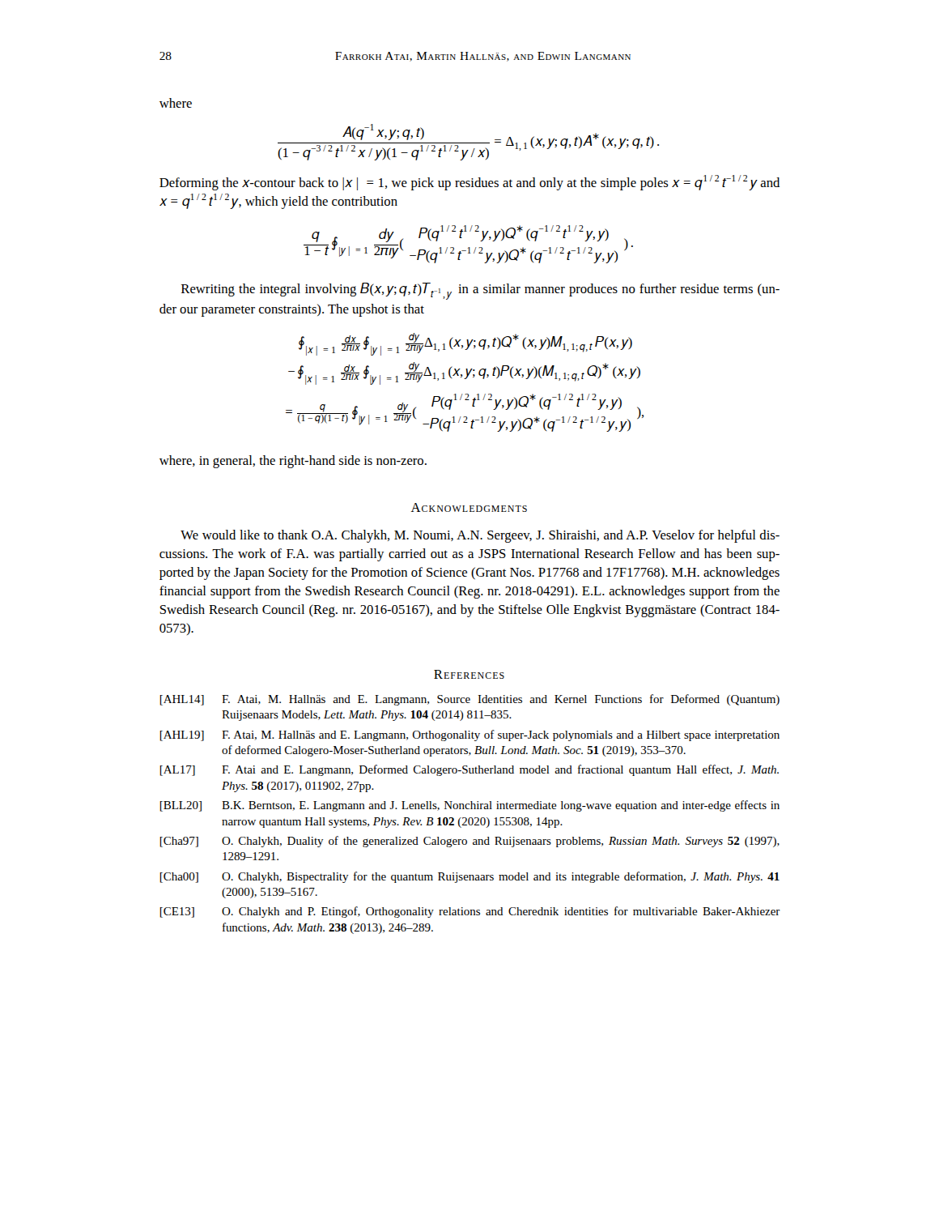28 Farrokh Atai, Martin Hallnäs, and Edwin Langmann
where
A(q−1x,y;q,t) (1−q−3/2t1/2x/y) (1−q1/2t1/2y/x) = Δ1,1 (x,y;q,t) A∗ (x,y;q,t) .
Deforming the x-contour back to |x|=1, we pick up residues at and only at the simple poles x=q1/2t−1/2y and x=q1/2t1/2y, which yield the contribution
q1−t ∮|y|=1 dy2πiy ( P(q1/2t1/2y,y) Q∗(q−1/2t1/2y,y) − P(q1/2t−1/2y,y) Q∗(q−1/2t−1/2y,y) ) .
Rewriting the integral involving B(x,y;q,t)Tt−1,y in a similar manner produces no further residue terms (under our parameter constraints). The upshot is that
∮|x|=1 dx2πix ∮|y|=1 dy2πiy Δ1,1 (x,y;q,t) Q∗(x,y) M1,1;q,t P(x,y) − ∮|x|=1 dx2πix ∮|y|=1 dy2πiy Δ1,1 (x,y;q,t) P(x,y) (M1,1;q,tQ) ∗ (x,y) = q(1−q)(1−t) ∮|y|=1 dy2πiy ( P(q1/2t1/2y,y) Q∗(q−1/2t1/2y,y) − P(q1/2t−1/2y,y) Q∗(q−1/2t−1/2y,y) ) ,
where, in general, the right-hand side is non-zero.
Acknowledgments
We would like to thank O.A. Chalykh, M. Noumi, A.N. Sergeev, J. Shiraishi, and A.P. Veselov for helpful discussions. The work of F.A. was partially carried out as a JSPS International Research Fellow and has been supported by the Japan Society for the Promotion of Science (Grant Nos. P17768 and 17F17768). M.H. acknowledges financial support from the Swedish Research Council (Reg. nr. 2018-04291). E.L. acknowledges support from the Swedish Research Council (Reg. nr. 2016-05167), and by the Stiftelse Olle Engkvist Byggmästare (Contract 184-0573).
References
[AHL14]
F. Atai, M. Hallnäs and E. Langmann, Source Identities and Kernel Functions for Deformed (Quantum) Ruijsenaars Models, Lett. Math. Phys. 104 (2014) 811–835.
[AHL19]
F. Atai, M. Hallnäs and E. Langmann, Orthogonality of super-Jack polynomials and a Hilbert space interpretation of deformed Calogero-Moser-Sutherland operators, Bull. Lond. Math. Soc. 51 (2019), 353–370.
[AL17]
F. Atai and E. Langmann, Deformed Calogero-Sutherland model and fractional quantum Hall effect, J. Math. Phys. 58 (2017), 011902, 27pp.
[BLL20]
B.K. Berntson, E. Langmann and J. Lenells, Nonchiral intermediate long-wave equation and inter-edge effects in narrow quantum Hall systems, Phys. Rev. B 102 (2020) 155308, 14pp.
[Cha97]
O. Chalykh, Duality of the generalized Calogero and Ruijsenaars problems, Russian Math. Surveys 52 (1997), 1289–1291.
[Cha00]
O. Chalykh, Bispectrality for the quantum Ruijsenaars model and its integrable deformation, J. Math. Phys. 41 (2000), 5139–5167.
[CE13]
O. Chalykh and P. Etingof, Orthogonality relations and Cherednik identities for multivariable Baker-Akhiezer functions, Adv. Math. 238 (2013), 246–289.